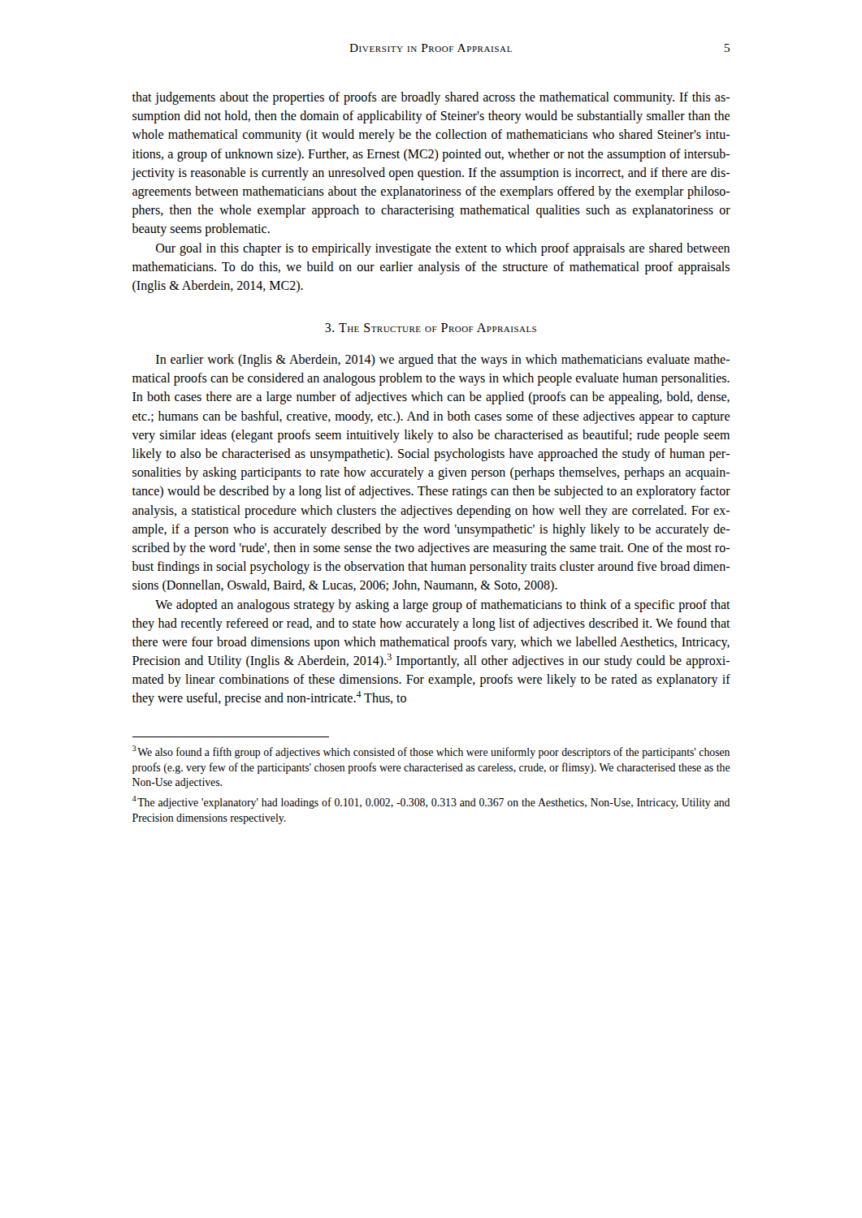Diversity in Proof Appraisal 5
that judgements about the properties of proofs are broadly shared across the mathematical community. If this assumption did not hold, then the domain of applicability of Steiner's theory would be substantially smaller than the whole mathematical community (it would merely be the collection of mathematicians who shared Steiner's intuitions, a group of unknown size). Further, as Ernest (MC2) pointed out, whether or not the assumption of intersubjectivity is reasonable is currently an unresolved open question. If the assumption is incorrect, and if there are disagreements between mathematicians about the explanatoriness of the exemplars offered by the exemplar philosophers, then the whole exemplar approach to characterising mathematical qualities such as explanatoriness or beauty seems problematic.
Our goal in this chapter is to empirically investigate the extent to which proof appraisals are shared between mathematicians. To do this, we build on our earlier analysis of the structure of mathematical proof appraisals (Inglis & Aberdein, 2014, MC2).
3. The Structure of Proof Appraisals
In earlier work (Inglis & Aberdein, 2014) we argued that the ways in which mathematicians evaluate mathematical proofs can be considered an analogous problem to the ways in which people evaluate human personalities. In both cases there are a large number of adjectives which can be applied (proofs can be appealing, bold, dense, etc.; humans can be bashful, creative, moody, etc.). And in both cases some of these adjectives appear to capture very similar ideas (elegant proofs seem intuitively likely to also be characterised as beautiful; rude people seem likely to also be characterised as unsympathetic). Social psychologists have approached the study of human personalities by asking participants to rate how accurately a given person (perhaps themselves, perhaps an acquaintance) would be described by a long list of adjectives. These ratings can then be subjected to an exploratory factor analysis, a statistical procedure which clusters the adjectives depending on how well they are correlated. For example, if a person who is accurately described by the word 'unsympathetic' is highly likely to be accurately described by the word 'rude', then in some sense the two adjectives are measuring the same trait. One of the most robust findings in social psychology is the observation that human personality traits cluster around five broad dimensions (Donnellan, Oswald, Baird, & Lucas, 2006; John, Naumann, & Soto, 2008).
We adopted an analogous strategy by asking a large group of mathematicians to think of a specific proof that they had recently refereed or read, and to state how accurately a long list of adjectives described it. We found that there were four broad dimensions upon which mathematical proofs vary, which we labelled Aesthetics, Intricacy, Precision and Utility (Inglis & Aberdein, 2014).3 Importantly, all other adjectives in our study could be approximated by linear combinations of these dimensions. For example, proofs were likely to be rated as explanatory if they were useful, precise and non-intricate.4 Thus, to
3We also found a fifth group of adjectives which consisted of those which were uniformly poor descriptors of the participants' chosen proofs (e.g. very few of the participants' chosen proofs were characterised as careless, crude, or flimsy). We characterised these as the Non-Use adjectives.
4The adjective 'explanatory' had loadings of 0.101, 0.002, -0.308, 0.313 and 0.367 on the Aesthetics, Non-Use, Intricacy, Utility and Precision dimensions respectively.